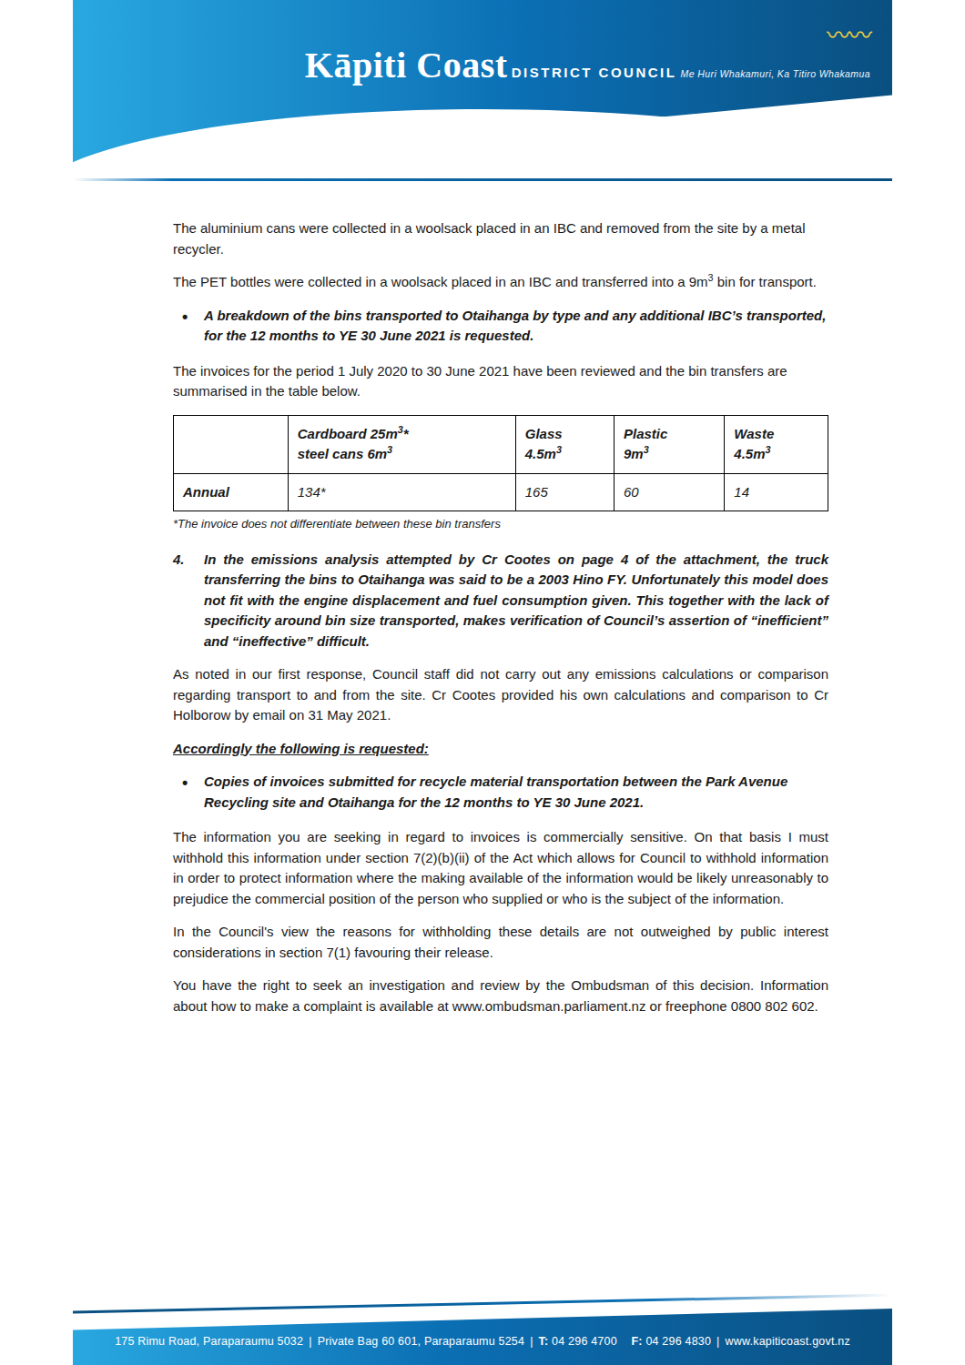〰〰 Kāpiti Coast District Council Me Huri Whakamuri, Ka Titiro Whakamua
The aluminium cans were collected in a woolsack placed in an IBC and removed from the site by a metal recycler.
The PET bottles were collected in a woolsack placed in an IBC and transferred into a 9m3 bin for transport.
A breakdown of the bins transported to Otaihanga by type and any additional IBC’s transported, for the 12 months to YE 30 June 2021 is requested.
The invoices for the period 1 July 2020 to 30 June 2021 have been reviewed and the bin transfers are summarised in the table below.
| | Cardboard 25m 3 * steel cans 6m 3 | Glass 4.5m 3 | Plastic 9m 3 | Waste 4.5m 3 |
| --- | --- | --- | --- | --- |
| Annual | 134* | 165 | 60 | 14 |
*The invoice does not differentiate between these bin transfers
In the emissions analysis attempted by Cr Cootes on page 4 of the attachment, the truck transferring the bins to Otaihanga was said to be a 2003 Hino FY. Unfortunately this model does not fit with the engine displacement and fuel consumption given. This together with the lack of specificity around bin size transported, makes verification of Council’s assertion of “inefficient” and “ineffective” difficult.
As noted in our first response, Council staff did not carry out any emissions calculations or comparison regarding transport to and from the site. Cr Cootes provided his own calculations and comparison to Cr Holborow by email on 31 May 2021.
Accordingly the following is requested:
Copies of invoices submitted for recycle material transportation between the Park Avenue Recycling site and Otaihanga for the 12 months to YE 30 June 2021.
The information you are seeking in regard to invoices is commercially sensitive. On that basis I must withhold this information under section 7(2)(b)(ii) of the Act which allows for Council to withhold information in order to protect information where the making available of the information would be likely unreasonably to prejudice the commercial position of the person who supplied or who is the subject of the information.
In the Council's view the reasons for withholding these details are not outweighed by public interest considerations in section 7(1) favouring their release.
You have the right to seek an investigation and review by the Ombudsman of this decision. Information about how to make a complaint is available at www.ombudsman.parliament.nz or freephone 0800 802 602.
175 Rimu Road, Paraparaumu 5032|Private Bag 60 601, Paraparaumu 5254|T: 04 296 4700 F: 04 296 4830|www.kapiticoast.govt.nz